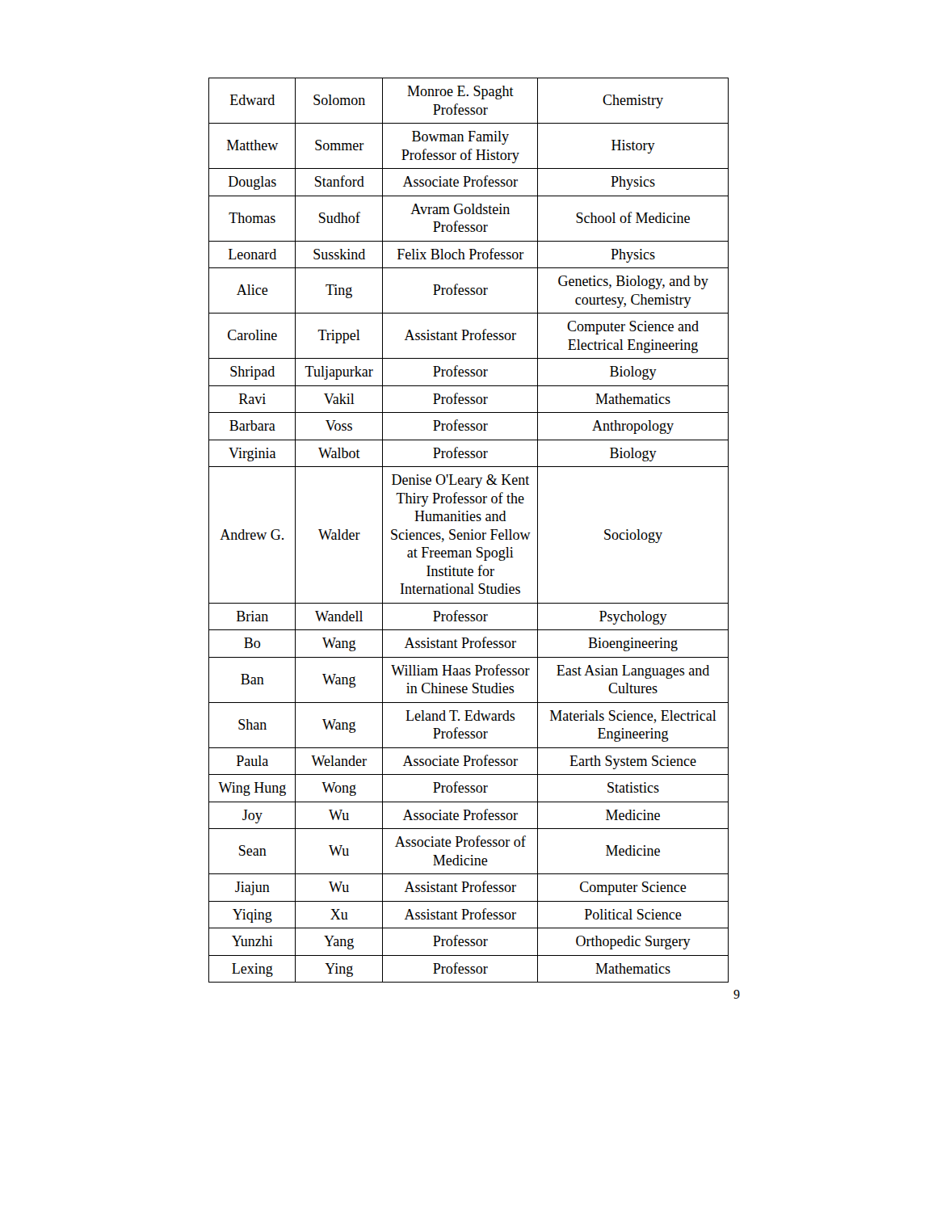| Edward | Solomon | Monroe E. Spaght Professor | Chemistry |
| Matthew | Sommer | Bowman Family Professor of History | History |
| Douglas | Stanford | Associate Professor | Physics |
| Thomas | Sudhof | Avram Goldstein Professor | School of Medicine |
| Leonard | Susskind | Felix Bloch Professor | Physics |
| Alice | Ting | Professor | Genetics, Biology, and by courtesy, Chemistry |
| Caroline | Trippel | Assistant Professor | Computer Science and Electrical Engineering |
| Shripad | Tuljapurkar | Professor | Biology |
| Ravi | Vakil | Professor | Mathematics |
| Barbara | Voss | Professor | Anthropology |
| Virginia | Walbot | Professor | Biology |
| Andrew G. | Walder | Denise O'Leary & Kent Thiry Professor of the Humanities and Sciences, Senior Fellow at Freeman Spogli Institute for International Studies | Sociology |
| Brian | Wandell | Professor | Psychology |
| Bo | Wang | Assistant Professor | Bioengineering |
| Ban | Wang | William Haas Professor in Chinese Studies | East Asian Languages and Cultures |
| Shan | Wang | Leland T. Edwards Professor | Materials Science, Electrical Engineering |
| Paula | Welander | Associate Professor | Earth System Science |
| Wing Hung | Wong | Professor | Statistics |
| Joy | Wu | Associate Professor | Medicine |
| Sean | Wu | Associate Professor of Medicine | Medicine |
| Jiajun | Wu | Assistant Professor | Computer Science |
| Yiqing | Xu | Assistant Professor | Political Science |
| Yunzhi | Yang | Professor | Orthopedic Surgery |
| Lexing | Ying | Professor | Mathematics |
9